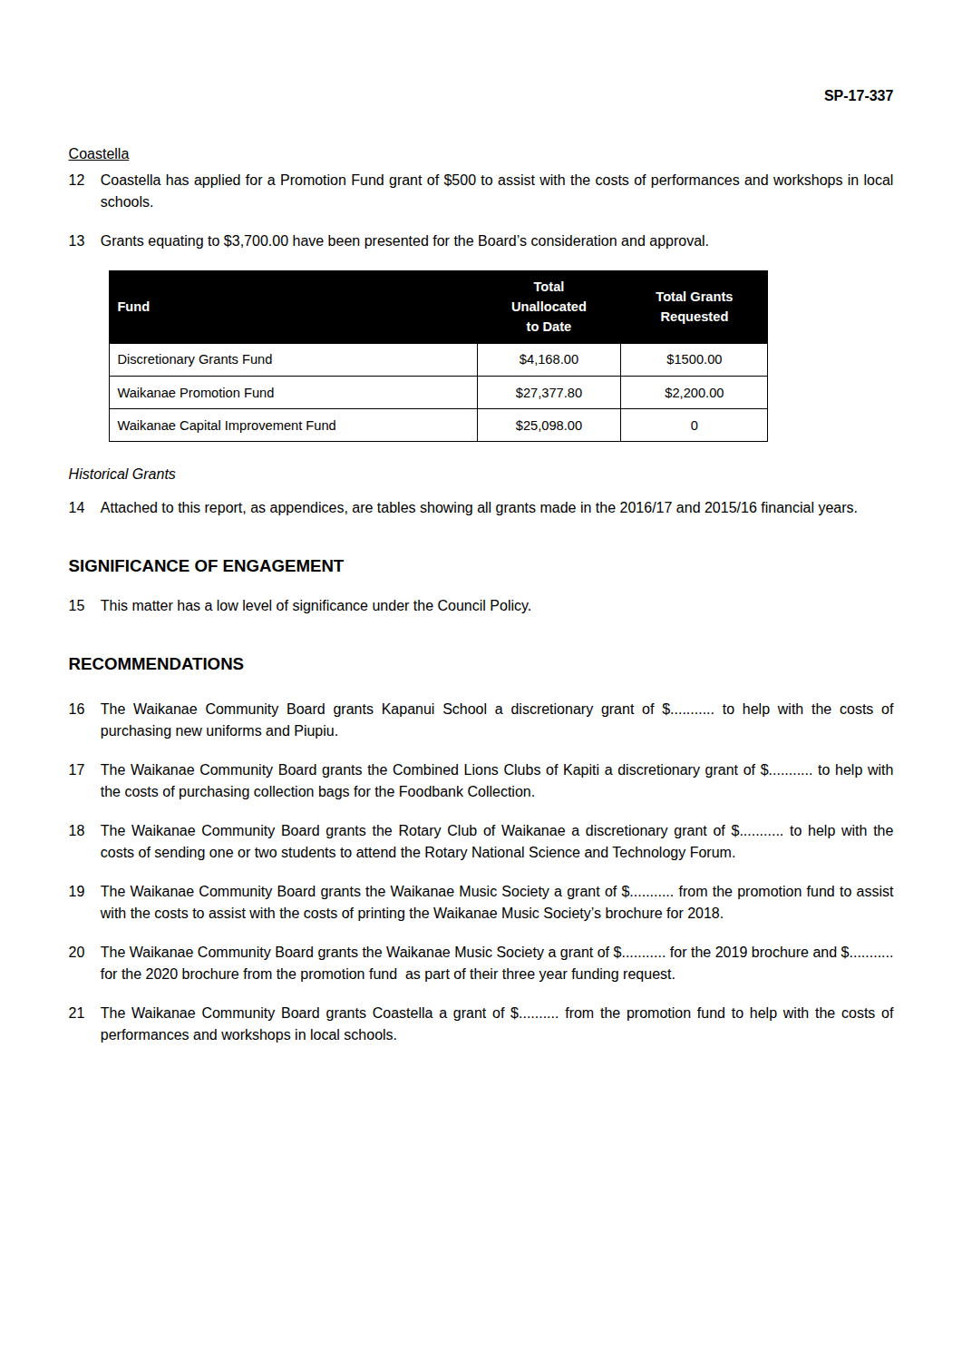SP-17-337
Coastella
12
Coastella has applied for a Promotion Fund grant of $500 to assist with the costs of performances and workshops in local schools.
13
Grants equating to $3,700.00 have been presented for the Board’s consideration and approval.
| Fund | Total Unallocated to Date | Total Grants Requested |
| --- | --- | --- |
| Discretionary Grants Fund | $4,168.00 | $1500.00 |
| Waikanae Promotion Fund | $27,377.80 | $2,200.00 |
| Waikanae Capital Improvement Fund | $25,098.00 | 0 |
Historical Grants
14
Attached to this report, as appendices, are tables showing all grants made in the 2016/17 and 2015/16 financial years.
SIGNIFICANCE OF ENGAGEMENT
15
This matter has a low level of significance under the Council Policy.
RECOMMENDATIONS
16
The Waikanae Community Board grants Kapanui School a discretionary grant of $........... to help with the costs of purchasing new uniforms and Piupiu.
17
The Waikanae Community Board grants the Combined Lions Clubs of Kapiti a discretionary grant of $........... to help with the costs of purchasing collection bags for the Foodbank Collection.
18
The Waikanae Community Board grants the Rotary Club of Waikanae a discretionary grant of $........... to help with the costs of sending one or two students to attend the Rotary National Science and Technology Forum.
19
The Waikanae Community Board grants the Waikanae Music Society a grant of $........... from the promotion fund to assist with the costs to assist with the costs of printing the Waikanae Music Society’s brochure for 2018.
20
The Waikanae Community Board grants the Waikanae Music Society a grant of $........... for the 2019 brochure and $........... for the 2020 brochure from the promotion fund as part of their three year funding request.
21
The Waikanae Community Board grants Coastella a grant of $.......... from the promotion fund to help with the costs of performances and workshops in local schools.